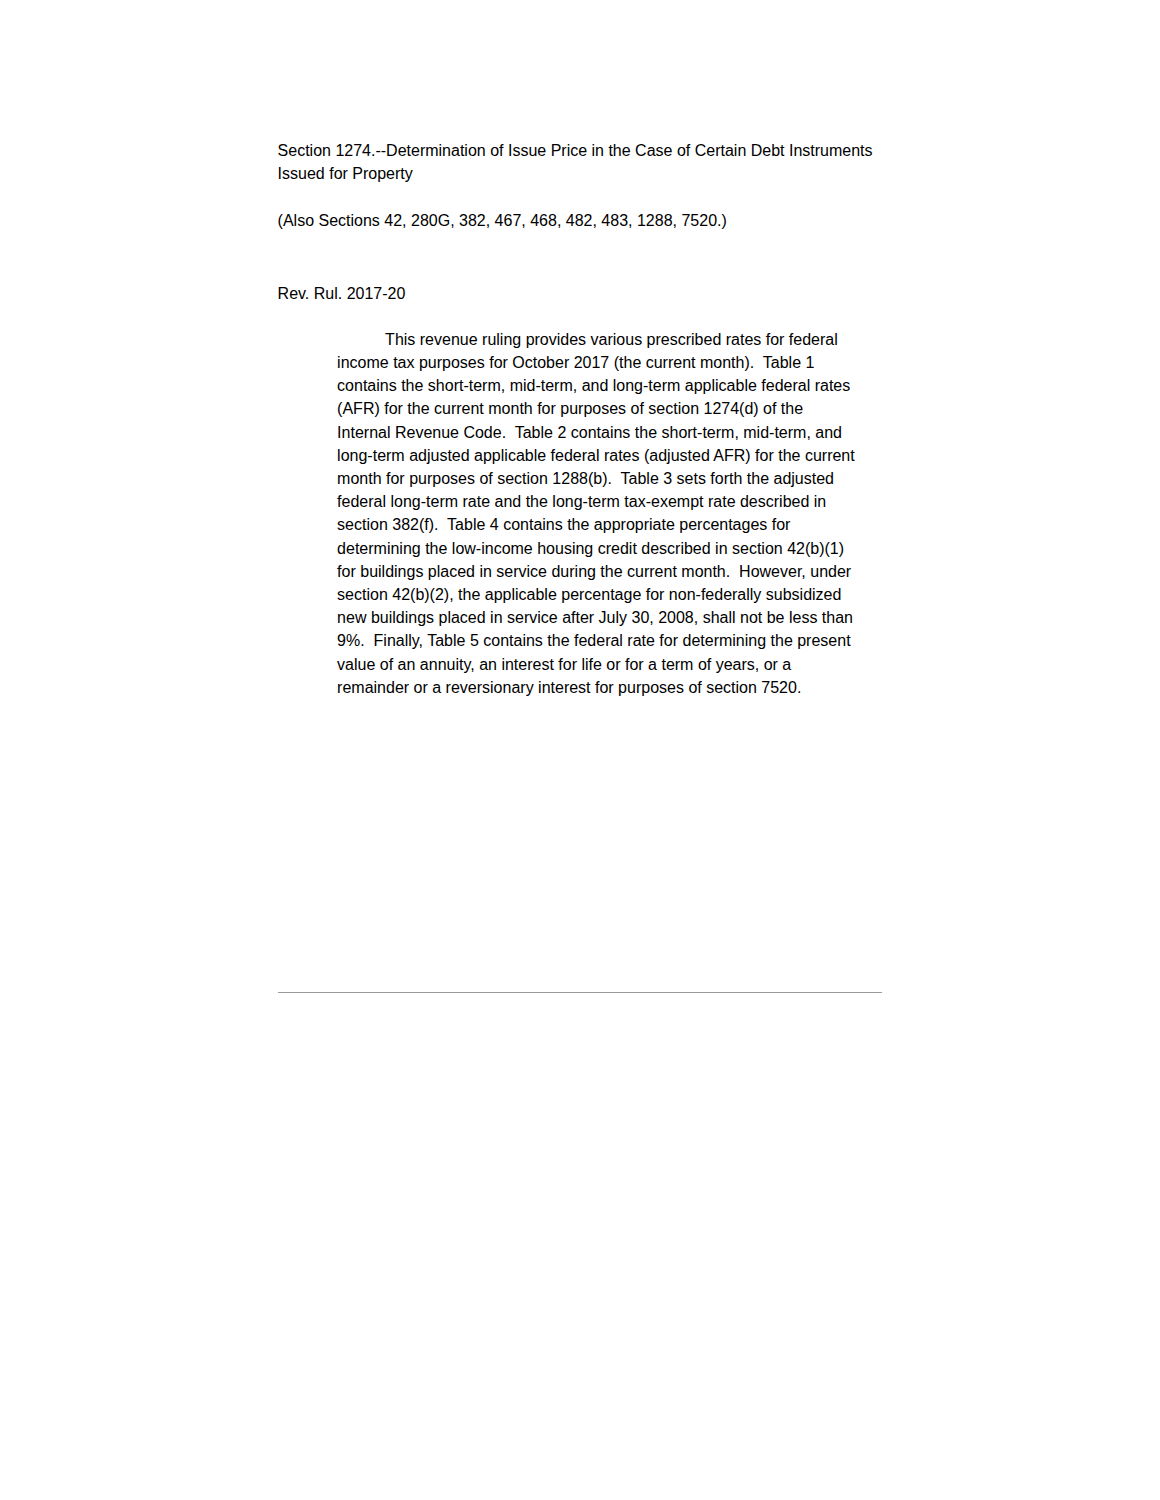Section 1274.--Determination of Issue Price in the Case of Certain Debt Instruments Issued for Property
(Also Sections 42, 280G, 382, 467, 468, 482, 483, 1288, 7520.)
Rev. Rul. 2017-20
This revenue ruling provides various prescribed rates for federal income tax purposes for October 2017 (the current month). Table 1 contains the short-term, mid-term, and long-term applicable federal rates (AFR) for the current month for purposes of section 1274(d) of the Internal Revenue Code. Table 2 contains the short-term, mid-term, and long-term adjusted applicable federal rates (adjusted AFR) for the current month for purposes of section 1288(b). Table 3 sets forth the adjusted federal long-term rate and the long-term tax-exempt rate described in section 382(f). Table 4 contains the appropriate percentages for determining the low-income housing credit described in section 42(b)(1) for buildings placed in service during the current month. However, under section 42(b)(2), the applicable percentage for non-federally subsidized new buildings placed in service after July 30, 2008, shall not be less than 9%. Finally, Table 5 contains the federal rate for determining the present value of an annuity, an interest for life or for a term of years, or a remainder or a reversionary interest for purposes of section 7520.